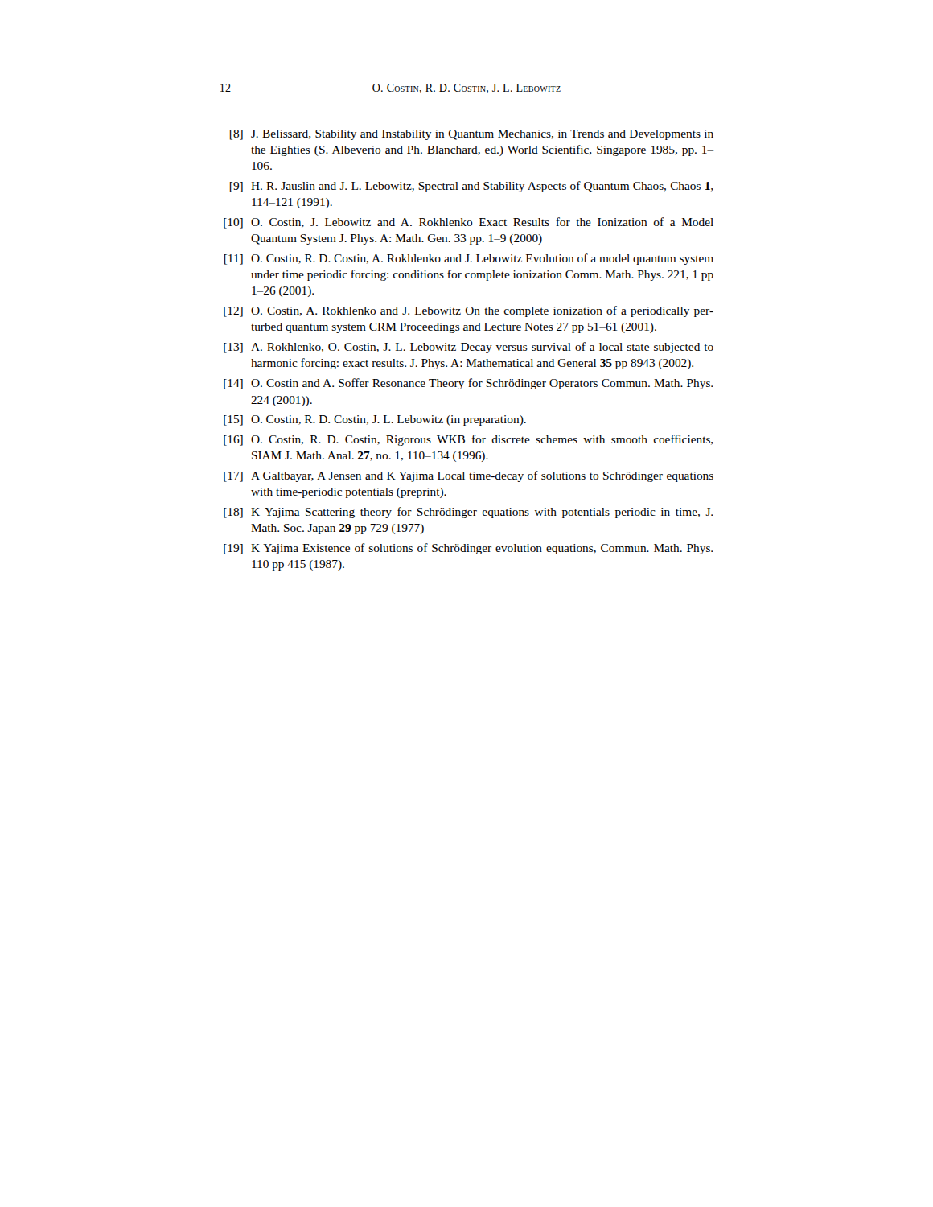12 O. Costin, R. D. Costin, J. L. Lebowitz
[8] J. Belissard, Stability and Instability in Quantum Mechanics, in Trends and Developments in the Eighties (S. Albeverio and Ph. Blanchard, ed.) World Scientific, Singapore 1985, pp. 1–106.
[9] H. R. Jauslin and J. L. Lebowitz, Spectral and Stability Aspects of Quantum Chaos, Chaos 1, 114–121 (1991).
[10] O. Costin, J. Lebowitz and A. Rokhlenko Exact Results for the Ionization of a Model Quantum System J. Phys. A: Math. Gen. 33 pp. 1–9 (2000)
[11] O. Costin, R. D. Costin, A. Rokhlenko and J. Lebowitz Evolution of a model quantum system under time periodic forcing: conditions for complete ionization Comm. Math. Phys. 221, 1 pp 1–26 (2001).
[12] O. Costin, A. Rokhlenko and J. Lebowitz On the complete ionization of a periodically perturbed quantum system CRM Proceedings and Lecture Notes 27 pp 51–61 (2001).
[13] A. Rokhlenko, O. Costin, J. L. Lebowitz Decay versus survival of a local state subjected to harmonic forcing: exact results. J. Phys. A: Mathematical and General 35 pp 8943 (2002).
[14] O. Costin and A. Soffer Resonance Theory for Schrödinger Operators Commun. Math. Phys. 224 (2001)).
[15] O. Costin, R. D. Costin, J. L. Lebowitz (in preparation).
[16] O. Costin, R. D. Costin, Rigorous WKB for discrete schemes with smooth coefficients, SIAM J. Math. Anal. 27, no. 1, 110–134 (1996).
[17] A Galtbayar, A Jensen and K Yajima Local time-decay of solutions to Schrödinger equations with time-periodic potentials (preprint).
[18] K Yajima Scattering theory for Schrödinger equations with potentials periodic in time, J. Math. Soc. Japan 29 pp 729 (1977)
[19] K Yajima Existence of solutions of Schrödinger evolution equations, Commun. Math. Phys. 110 pp 415 (1987).